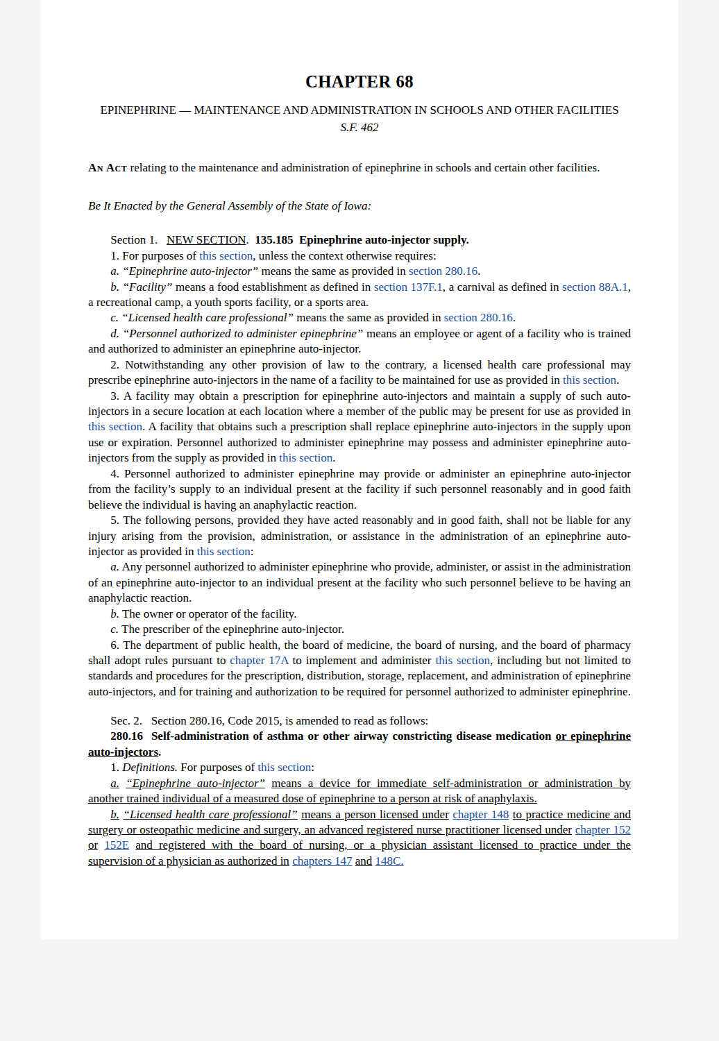CHAPTER 68
Epinephrine — Maintenance and Administration in Schools and Other Facilities
S.F. 462
An Act relating to the maintenance and administration of epinephrine in schools and certain other facilities.
Be It Enacted by the General Assembly of the State of Iowa:
Section 1. NEW SECTION. 135.185 Epinephrine auto-injector supply.
1. For purposes of this section, unless the context otherwise requires:
a. “Epinephrine auto-injector” means the same as provided in section 280.16.
b. “Facility” means a food establishment as defined in section 137F.1, a carnival as defined in section 88A.1, a recreational camp, a youth sports facility, or a sports area.
c. “Licensed health care professional” means the same as provided in section 280.16.
d. “Personnel authorized to administer epinephrine” means an employee or agent of a facility who is trained and authorized to administer an epinephrine auto-injector.
2. Notwithstanding any other provision of law to the contrary, a licensed health care professional may prescribe epinephrine auto-injectors in the name of a facility to be maintained for use as provided in this section.
3. A facility may obtain a prescription for epinephrine auto-injectors and maintain a supply of such auto-injectors in a secure location at each location where a member of the public may be present for use as provided in this section. A facility that obtains such a prescription shall replace epinephrine auto-injectors in the supply upon use or expiration. Personnel authorized to administer epinephrine may possess and administer epinephrine auto-injectors from the supply as provided in this section.
4. Personnel authorized to administer epinephrine may provide or administer an epinephrine auto-injector from the facility’s supply to an individual present at the facility if such personnel reasonably and in good faith believe the individual is having an anaphylactic reaction.
5. The following persons, provided they have acted reasonably and in good faith, shall not be liable for any injury arising from the provision, administration, or assistance in the administration of an epinephrine auto-injector as provided in this section:
a. Any personnel authorized to administer epinephrine who provide, administer, or assist in the administration of an epinephrine auto-injector to an individual present at the facility who such personnel believe to be having an anaphylactic reaction.
b. The owner or operator of the facility.
c. The prescriber of the epinephrine auto-injector.
6. The department of public health, the board of medicine, the board of nursing, and the board of pharmacy shall adopt rules pursuant to chapter 17A to implement and administer this section, including but not limited to standards and procedures for the prescription, distribution, storage, replacement, and administration of epinephrine auto-injectors, and for training and authorization to be required for personnel authorized to administer epinephrine.
Sec. 2. Section 280.16, Code 2015, is amended to read as follows:
280.16 Self-administration of asthma or other airway constricting disease medication or epinephrine auto-injectors.
1. Definitions. For purposes of this section:
a. “Epinephrine auto-injector” means a device for immediate self-administration or administration by another trained individual of a measured dose of epinephrine to a person at risk of anaphylaxis.
b. “Licensed health care professional” means a person licensed under chapter 148 to practice medicine and surgery or osteopathic medicine and surgery, an advanced registered nurse practitioner licensed under chapter 152 or 152E and registered with the board of nursing, or a physician assistant licensed to practice under the supervision of a physician as authorized in chapters 147 and 148C.